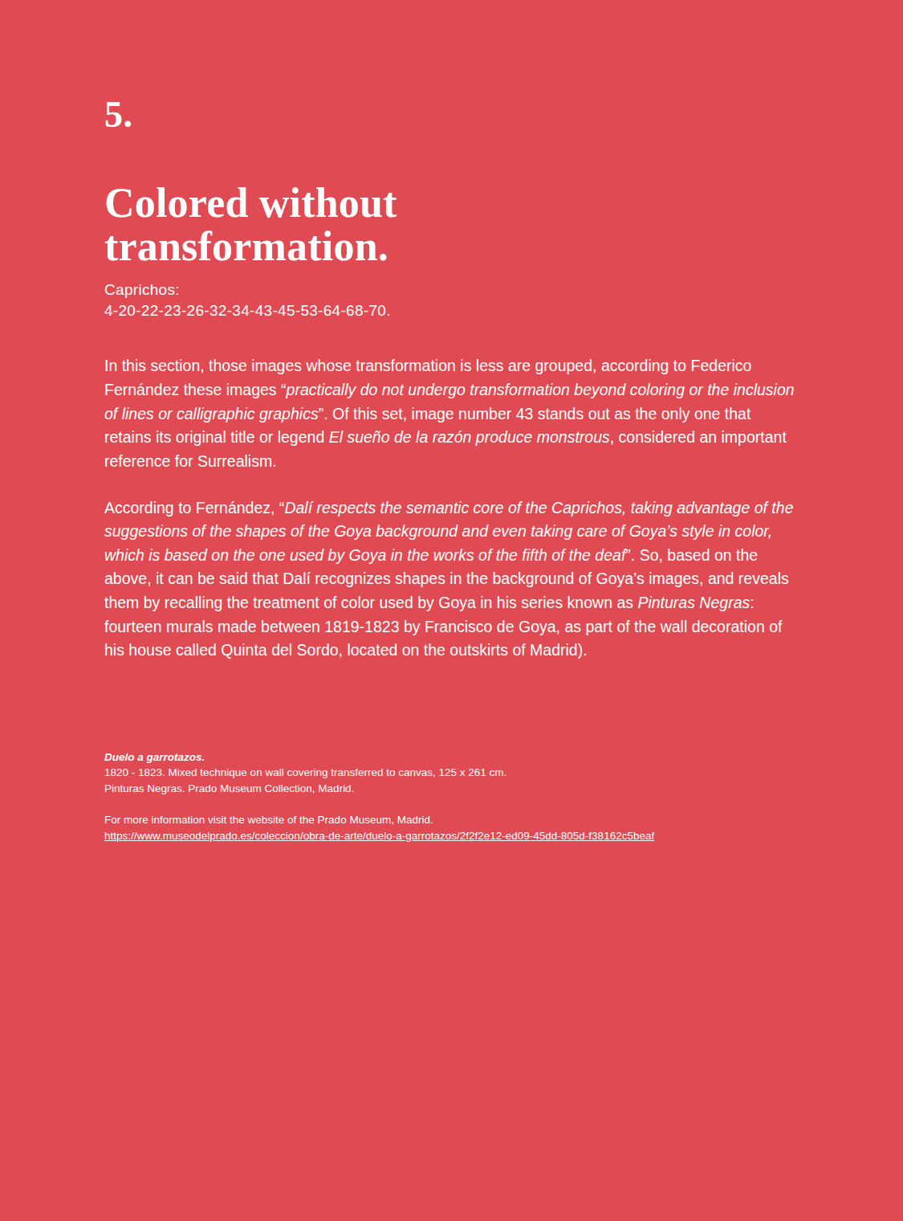5.
Colored without
transformation.
Caprichos:
4-20-22-23-26-32-34-43-45-53-64-68-70.
In this section, those images whose transformation is less are grouped, according to Federico Fernández these images “practically do not undergo transformation beyond coloring or the inclusion of lines or calligraphic graphics”. Of this set, image number 43 stands out as the only one that retains its original title or legend El sueño de la razón produce monstrous, considered an important reference for Surrealism.
According to Fernández, “Dalí respects the semantic core of the Caprichos, taking advantage of the suggestions of the shapes of the Goya background and even taking care of Goya’s style in color, which is based on the one used by Goya in the works of the fifth of the deaf”. So, based on the above, it can be said that Dalí recognizes shapes in the background of Goya’s images, and reveals them by recalling the treatment of color used by Goya in his series known as Pinturas Negras: fourteen murals made between 1819-1823 by Francisco de Goya, as part of the wall decoration of his house called Quinta del Sordo, located on the outskirts of Madrid).
Duelo a garrotazos.
1820 - 1823. Mixed technique on wall covering transferred to canvas, 125 x 261 cm.
Pinturas Negras. Prado Museum Collection, Madrid.
For more information visit the website of the Prado Museum, Madrid.
https://www.museodelprado.es/coleccion/obra-de-arte/duelo-a-garrotazos/2f2f2e12-ed09-45dd-805d-f38162c5beaf